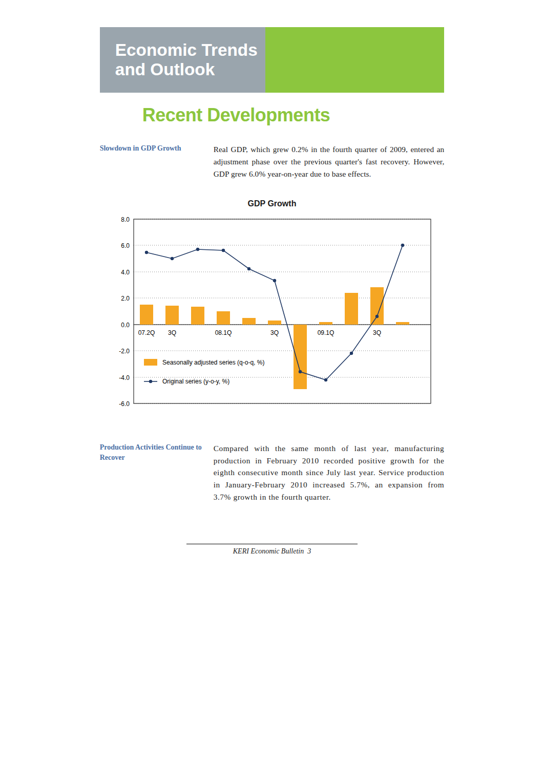Economic Trends
and Outlook
Recent Developments
Slowdown in GDP Growth
Real GDP, which grew 0.2% in the fourth quarter of 2009, entered an adjustment phase over the previous quarter's fast recovery. However, GDP grew 6.0% year-on-year due to base effects.
GDP Growth
8.0 6.0 4.0 2.0 0.0 -2.0 -4.0 -6.0 07.2Q 3Q 08.1Q 3Q 09.1Q 3Q Seasonally adjusted series (q-o-q, %) Original series (y-o-y, %)
Production Activities Continue to Recover
Compared with the same month of last year, manufacturing production in February 2010 recorded positive growth for the eighth consecutive month since July last year. Service production in January-February 2010 increased 5.7%, an expansion from 3.7% growth in the fourth quarter.
KERI Economic Bulletin 3